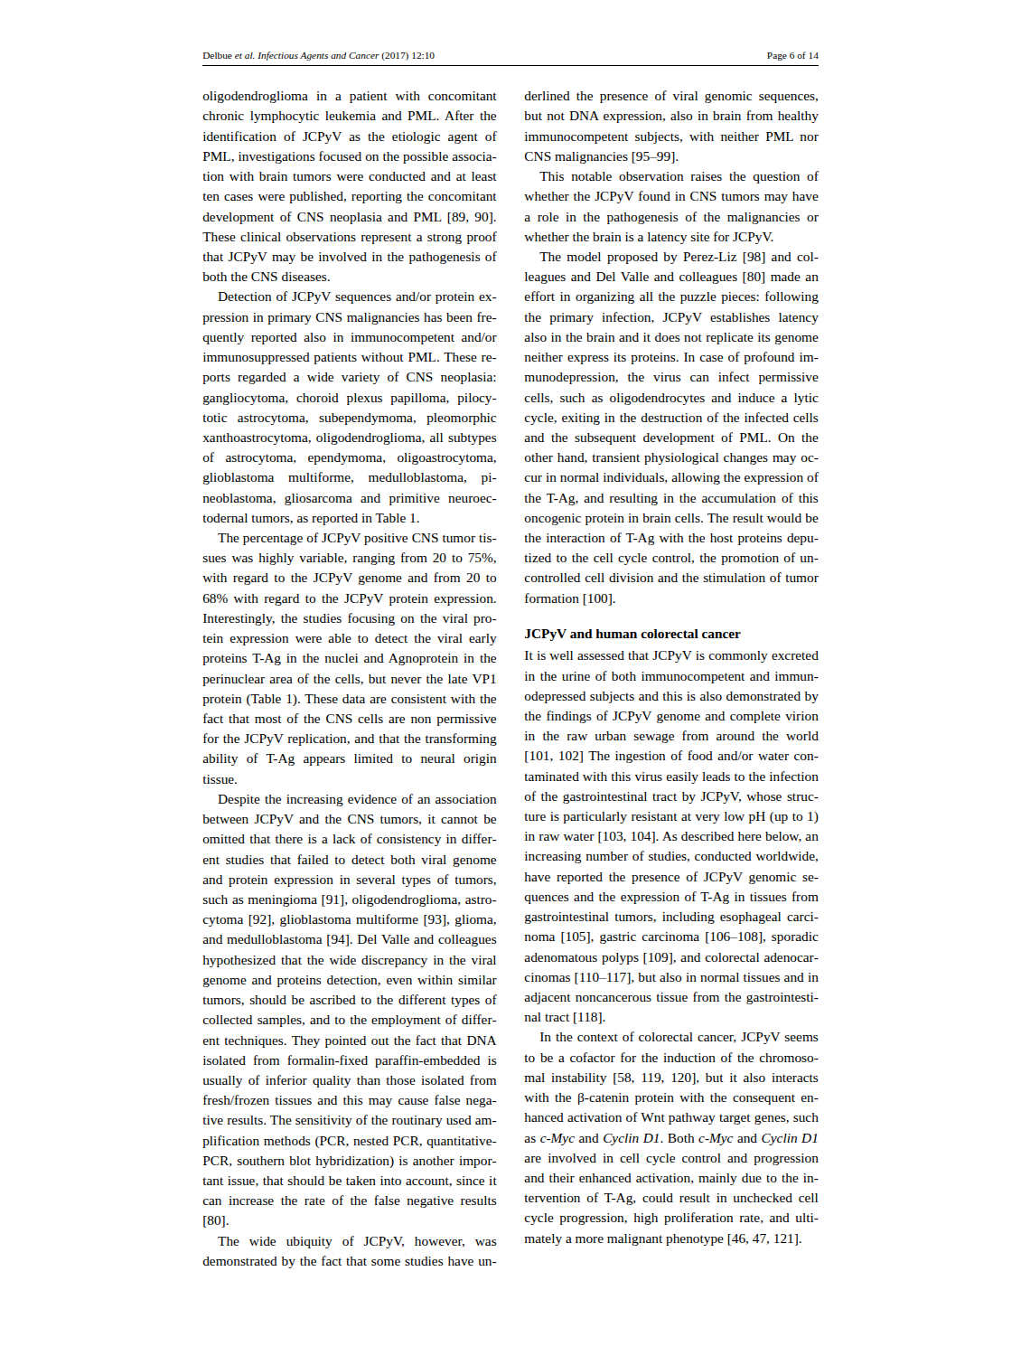Delbue et al. Infectious Agents and Cancer (2017) 12:10 Page 6 of 14
oligodendroglioma in a patient with concomitant chronic lymphocytic leukemia and PML. After the identification of JCPyV as the etiologic agent of PML, investigations focused on the possible association with brain tumors were conducted and at least ten cases were published, reporting the concomitant development of CNS neoplasia and PML [89, 90]. These clinical observations represent a strong proof that JCPyV may be involved in the pathogenesis of both the CNS diseases.
Detection of JCPyV sequences and/or protein expression in primary CNS malignancies has been frequently reported also in immunocompetent and/or immunosuppressed patients without PML. These reports regarded a wide variety of CNS neoplasia: gangliocytoma, choroid plexus papilloma, pilocytotic astrocytoma, subependymoma, pleomorphic xanthoastrocytoma, oligodendroglioma, all subtypes of astrocytoma, ependymoma, oligoastrocytoma, glioblastoma multiforme, medulloblastoma, pineoblastoma, gliosarcoma and primitive neuroectodernal tumors, as reported in Table 1.
The percentage of JCPyV positive CNS tumor tissues was highly variable, ranging from 20 to 75%, with regard to the JCPyV genome and from 20 to 68% with regard to the JCPyV protein expression. Interestingly, the studies focusing on the viral protein expression were able to detect the viral early proteins T-Ag in the nuclei and Agnoprotein in the perinuclear area of the cells, but never the late VP1 protein (Table 1). These data are consistent with the fact that most of the CNS cells are non permissive for the JCPyV replication, and that the transforming ability of T-Ag appears limited to neural origin tissue.
Despite the increasing evidence of an association between JCPyV and the CNS tumors, it cannot be omitted that there is a lack of consistency in different studies that failed to detect both viral genome and protein expression in several types of tumors, such as meningioma [91], oligodendroglioma, astrocytoma [92], glioblastoma multiforme [93], glioma, and medulloblastoma [94]. Del Valle and colleagues hypothesized that the wide discrepancy in the viral genome and proteins detection, even within similar tumors, should be ascribed to the different types of collected samples, and to the employment of different techniques. They pointed out the fact that DNA isolated from formalin-fixed paraffin-embedded is usually of inferior quality than those isolated from fresh/frozen tissues and this may cause false negative results. The sensitivity of the routinary used amplification methods (PCR, nested PCR, quantitative-PCR, southern blot hybridization) is another important issue, that should be taken into account, since it can increase the rate of the false negative results [80].
The wide ubiquity of JCPyV, however, was demonstrated by the fact that some studies have underlined the presence of viral genomic sequences, but not DNA expression, also in brain from healthy immunocompetent subjects, with neither PML nor CNS malignancies [95–99].
This notable observation raises the question of whether the JCPyV found in CNS tumors may have a role in the pathogenesis of the malignancies or whether the brain is a latency site for JCPyV.
The model proposed by Perez-Liz [98] and colleagues and Del Valle and colleagues [80] made an effort in organizing all the puzzle pieces: following the primary infection, JCPyV establishes latency also in the brain and it does not replicate its genome neither express its proteins. In case of profound immunodepression, the virus can infect permissive cells, such as oligodendrocytes and induce a lytic cycle, exiting in the destruction of the infected cells and the subsequent development of PML. On the other hand, transient physiological changes may occur in normal individuals, allowing the expression of the T-Ag, and resulting in the accumulation of this oncogenic protein in brain cells. The result would be the interaction of T-Ag with the host proteins deputized to the cell cycle control, the promotion of uncontrolled cell division and the stimulation of tumor formation [100].
JCPyV and human colorectal cancer
It is well assessed that JCPyV is commonly excreted in the urine of both immunocompetent and immunodepressed subjects and this is also demonstrated by the findings of JCPyV genome and complete virion in the raw urban sewage from around the world [101, 102] The ingestion of food and/or water contaminated with this virus easily leads to the infection of the gastrointestinal tract by JCPyV, whose structure is particularly resistant at very low pH (up to 1) in raw water [103, 104]. As described here below, an increasing number of studies, conducted worldwide, have reported the presence of JCPyV genomic sequences and the expression of T-Ag in tissues from gastrointestinal tumors, including esophageal carcinoma [105], gastric carcinoma [106–108], sporadic adenomatous polyps [109], and colorectal adenocarcinomas [110–117], but also in normal tissues and in adjacent noncancerous tissue from the gastrointestinal tract [118].
In the context of colorectal cancer, JCPyV seems to be a cofactor for the induction of the chromosomal instability [58, 119, 120], but it also interacts with the β-catenin protein with the consequent enhanced activation of Wnt pathway target genes, such as c-Myc and Cyclin D1. Both c-Myc and Cyclin D1 are involved in cell cycle control and progression and their enhanced activation, mainly due to the intervention of T-Ag, could result in unchecked cell cycle progression, high proliferation rate, and ultimately a more malignant phenotype [46, 47, 121].